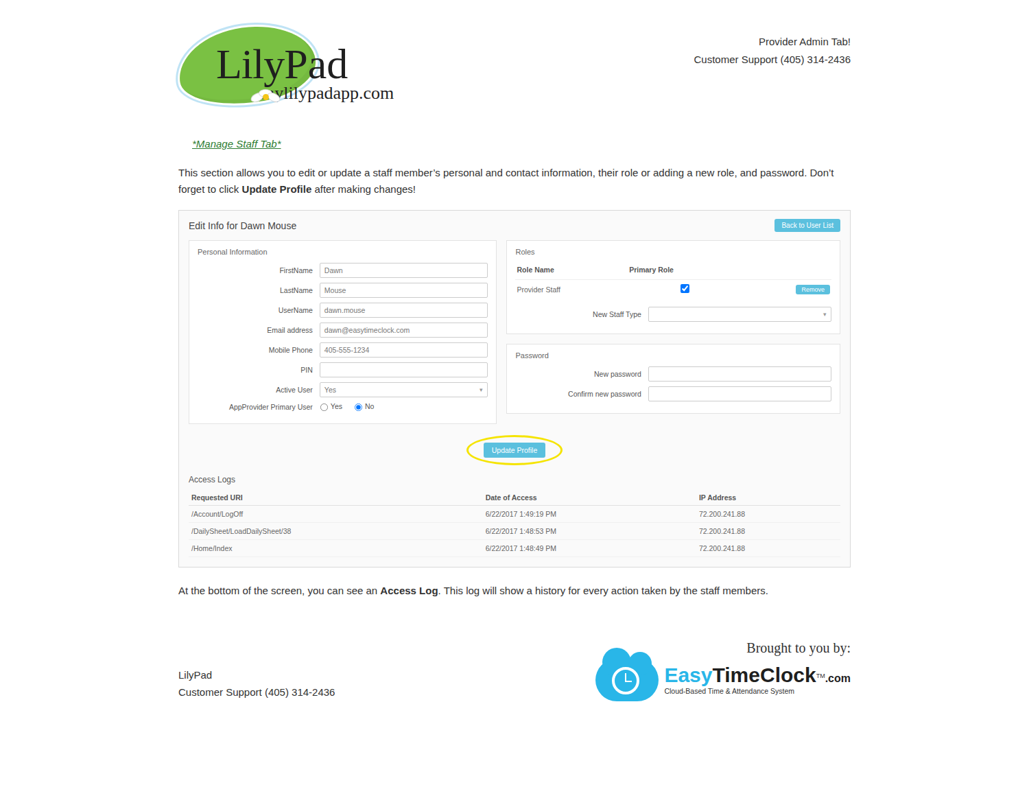Lily Pad
mylilypadapp.com
Provider Admin Tab!
Customer Support (405) 314-2436
*Manage Staff Tab*
This section allows you to edit or update a staff member’s personal and contact information, their role or adding a new role, and password. Don’t forget to click Update Profile after making changes!
Edit Info for Dawn Mouse
Back to User List
Personal Information
FirstName
Dawn
LastName
Mouse
UserName
dawn.mouse
Email address
dawn@easytimeclock.com
Mobile Phone
405-555-1234
PIN
Active User
Yes
AppProvider Primary User
Yes No
Roles
| Role Name | Primary Role | |
| --- | --- | --- |
| Provider Staff | | Remove |
New Staff Type
Password
New password
Confirm new password
Update Profile
Access Logs
| Requested URI | Date of Access | IP Address |
| --- | --- | --- |
| /Account/LogOff | 6/22/2017 1:49:19 PM | 72.200.241.88 |
| /DailySheet/LoadDailySheet/38 | 6/22/2017 1:48:53 PM | 72.200.241.88 |
| /Home/Index | 6/22/2017 1:48:49 PM | 72.200.241.88 |
At the bottom of the screen, you can see an Access Log. This log will show a history for every action taken by the staff members.
LilyPad
Customer Support (405) 314-2436
Brought to you by:
Easy TimeClock TM.com
Cloud-Based Time & Attendance System